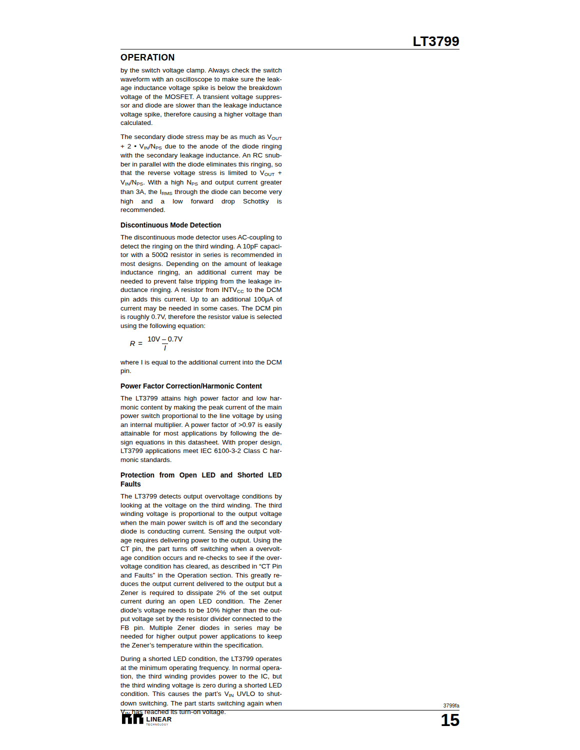LT3799
Operation
by the switch voltage clamp. Always check the switch waveform with an oscilloscope to make sure the leakage inductance voltage spike is below the breakdown voltage of the MOSFET. A transient voltage suppressor and diode are slower than the leakage inductance voltage spike, therefore causing a higher voltage than calculated.
The secondary diode stress may be as much as VOUT + 2 • VIN/NPS due to the anode of the diode ringing with the secondary leakage inductance. An RC snubber in parallel with the diode eliminates this ringing, so that the reverse voltage stress is limited to VOUT + VIN/NPS. With a high NPS and output current greater than 3A, the IRMS through the diode can become very high and a low forward drop Schottky is recommended.
Discontinuous Mode Detection
The discontinuous mode detector uses AC-coupling to detect the ringing on the third winding. A 10pF capacitor with a 500Ω resistor in series is recommended in most designs. Depending on the amount of leakage inductance ringing, an additional current may be needed to prevent false tripping from the leakage inductance ringing. A resistor from INTVCC to the DCM pin adds this current. Up to an additional 100µA of current may be needed in some cases. The DCM pin is roughly 0.7V, therefore the resistor value is selected using the following equation:
R = 10V – 0.7V I
where I is equal to the additional current into the DCM pin.
Power Factor Correction/Harmonic Content
The LT3799 attains high power factor and low harmonic content by making the peak current of the main power switch proportional to the line voltage by using an internal multiplier. A power factor of >0.97 is easily attainable for most applications by following the design equations in this datasheet. With proper design, LT3799 applications meet IEC 6100-3-2 Class C harmonic standards.
Protection from Open LED and Shorted LED Faults
The LT3799 detects output overvoltage conditions by looking at the voltage on the third winding. The third winding voltage is proportional to the output voltage when the main power switch is off and the secondary diode is conducting current. Sensing the output voltage requires delivering power to the output. Using the CT pin, the part turns off switching when a overvoltage condition occurs and re-checks to see if the overvoltage condition has cleared, as described in “CT Pin and Faults” in the Operation section. This greatly reduces the output current delivered to the output but a Zener is required to dissipate 2% of the set output current during an open LED condition. The Zener diode’s voltage needs to be 10% higher than the output voltage set by the resistor divider connected to the FB pin. Multiple Zener diodes in series may be needed for higher output power applications to keep the Zener’s temperature within the specification.
During a shorted LED condition, the LT3799 operates at the minimum operating frequency. In normal operation, the third winding provides power to the IC, but the third winding voltage is zero during a shorted LED condition. This causes the part’s VIN UVLO to shutdown switching. The part starts switching again when VIN has reached its turn-on voltage.
3799fa
LINEAR TECHNOLOGY
15